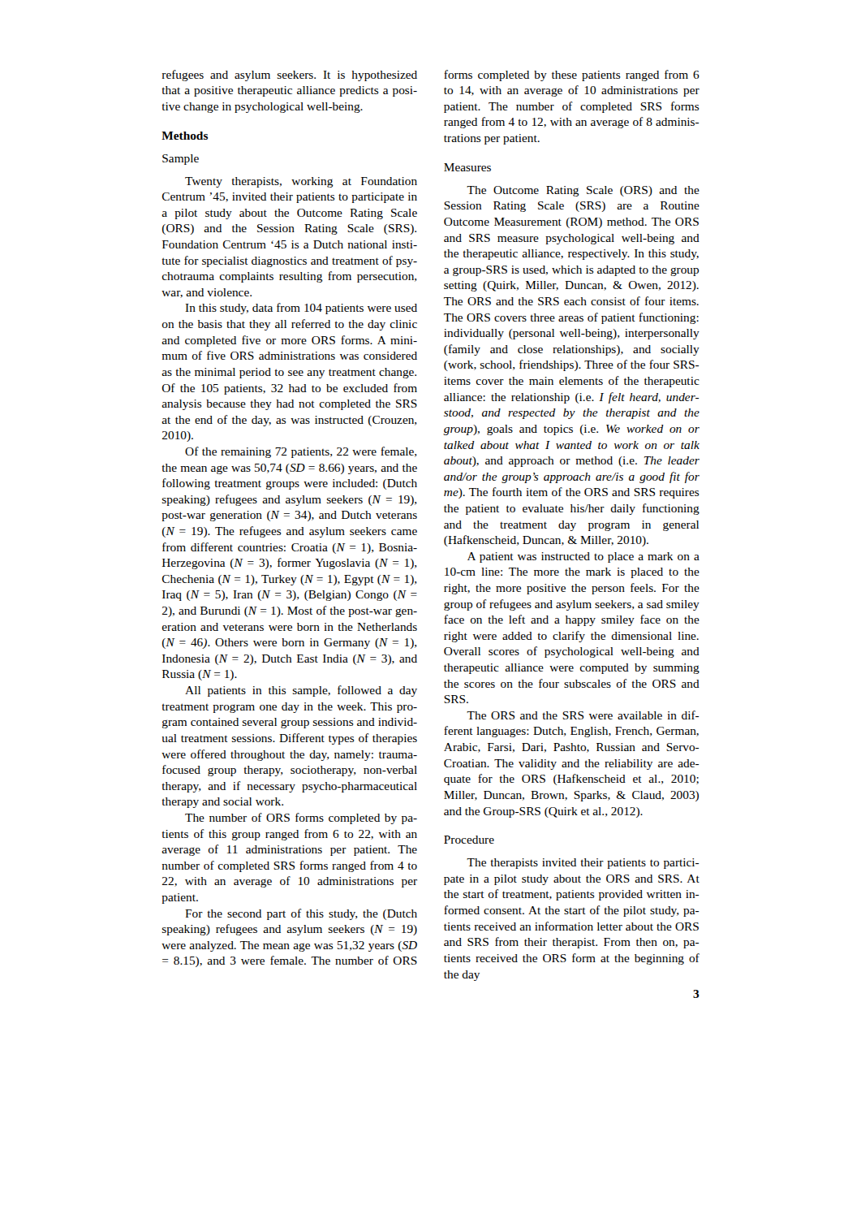refugees and asylum seekers. It is hypothesized that a positive therapeutic alliance predicts a positive change in psychological well-being.
Methods
Sample
Twenty therapists, working at Foundation Centrum ’45, invited their patients to participate in a pilot study about the Outcome Rating Scale (ORS) and the Session Rating Scale (SRS). Foundation Centrum ‘45 is a Dutch national institute for specialist diagnostics and treatment of psychotrauma complaints resulting from persecution, war, and violence.
In this study, data from 104 patients were used on the basis that they all referred to the day clinic and completed five or more ORS forms. A minimum of five ORS administrations was considered as the minimal period to see any treatment change. Of the 105 patients, 32 had to be excluded from analysis because they had not completed the SRS at the end of the day, as was instructed (Crouzen, 2010).
Of the remaining 72 patients, 22 were female, the mean age was 50,74 (SD = 8.66) years, and the following treatment groups were included: (Dutch speaking) refugees and asylum seekers (N = 19), post-war generation (N = 34), and Dutch veterans (N = 19). The refugees and asylum seekers came from different countries: Croatia (N = 1), Bosnia-Herzegovina (N = 3), former Yugoslavia (N = 1), Chechenia (N = 1), Turkey (N = 1), Egypt (N = 1), Iraq (N = 5), Iran (N = 3), (Belgian) Congo (N = 2), and Burundi (N = 1). Most of the post-war generation and veterans were born in the Netherlands (N = 46). Others were born in Germany (N = 1), Indonesia (N = 2), Dutch East India (N = 3), and Russia (N = 1).
All patients in this sample, followed a day treatment program one day in the week. This program contained several group sessions and individual treatment sessions. Different types of therapies were offered throughout the day, namely: trauma-focused group therapy, sociotherapy, non-verbal therapy, and if necessary psycho-pharmaceutical therapy and social work.
The number of ORS forms completed by patients of this group ranged from 6 to 22, with an average of 11 administrations per patient. The number of completed SRS forms ranged from 4 to 22, with an average of 10 administrations per patient.
For the second part of this study, the (Dutch speaking) refugees and asylum seekers (N = 19) were analyzed. The mean age was 51,32 years (SD = 8.15), and 3 were female. The number of ORS forms completed by these patients ranged from 6 to 14, with an average of 10 administrations per patient. The number of completed SRS forms ranged from 4 to 12, with an average of 8 administrations per patient.
Measures
The Outcome Rating Scale (ORS) and the Session Rating Scale (SRS) are a Routine Outcome Measurement (ROM) method. The ORS and SRS measure psychological well-being and the therapeutic alliance, respectively. In this study, a group-SRS is used, which is adapted to the group setting (Quirk, Miller, Duncan, & Owen, 2012). The ORS and the SRS each consist of four items. The ORS covers three areas of patient functioning: individually (personal well-being), interpersonally (family and close relationships), and socially (work, school, friendships). Three of the four SRS-items cover the main elements of the therapeutic alliance: the relationship (i.e. I felt heard, understood, and respected by the therapist and the group), goals and topics (i.e. We worked on or talked about what I wanted to work on or talk about), and approach or method (i.e. The leader and/or the group’s approach are/is a good fit for me). The fourth item of the ORS and SRS requires the patient to evaluate his/her daily functioning and the treatment day program in general (Hafkenscheid, Duncan, & Miller, 2010).
A patient was instructed to place a mark on a 10-cm line: The more the mark is placed to the right, the more positive the person feels. For the group of refugees and asylum seekers, a sad smiley face on the left and a happy smiley face on the right were added to clarify the dimensional line. Overall scores of psychological well-being and therapeutic alliance were computed by summing the scores on the four subscales of the ORS and SRS.
The ORS and the SRS were available in different languages: Dutch, English, French, German, Arabic, Farsi, Dari, Pashto, Russian and Servo-Croatian. The validity and the reliability are adequate for the ORS (Hafkenscheid et al., 2010; Miller, Duncan, Brown, Sparks, & Claud, 2003) and the Group-SRS (Quirk et al., 2012).
Procedure
The therapists invited their patients to participate in a pilot study about the ORS and SRS. At the start of treatment, patients provided written informed consent. At the start of the pilot study, patients received an information letter about the ORS and SRS from their therapist. From then on, patients received the ORS form at the beginning of the day
3